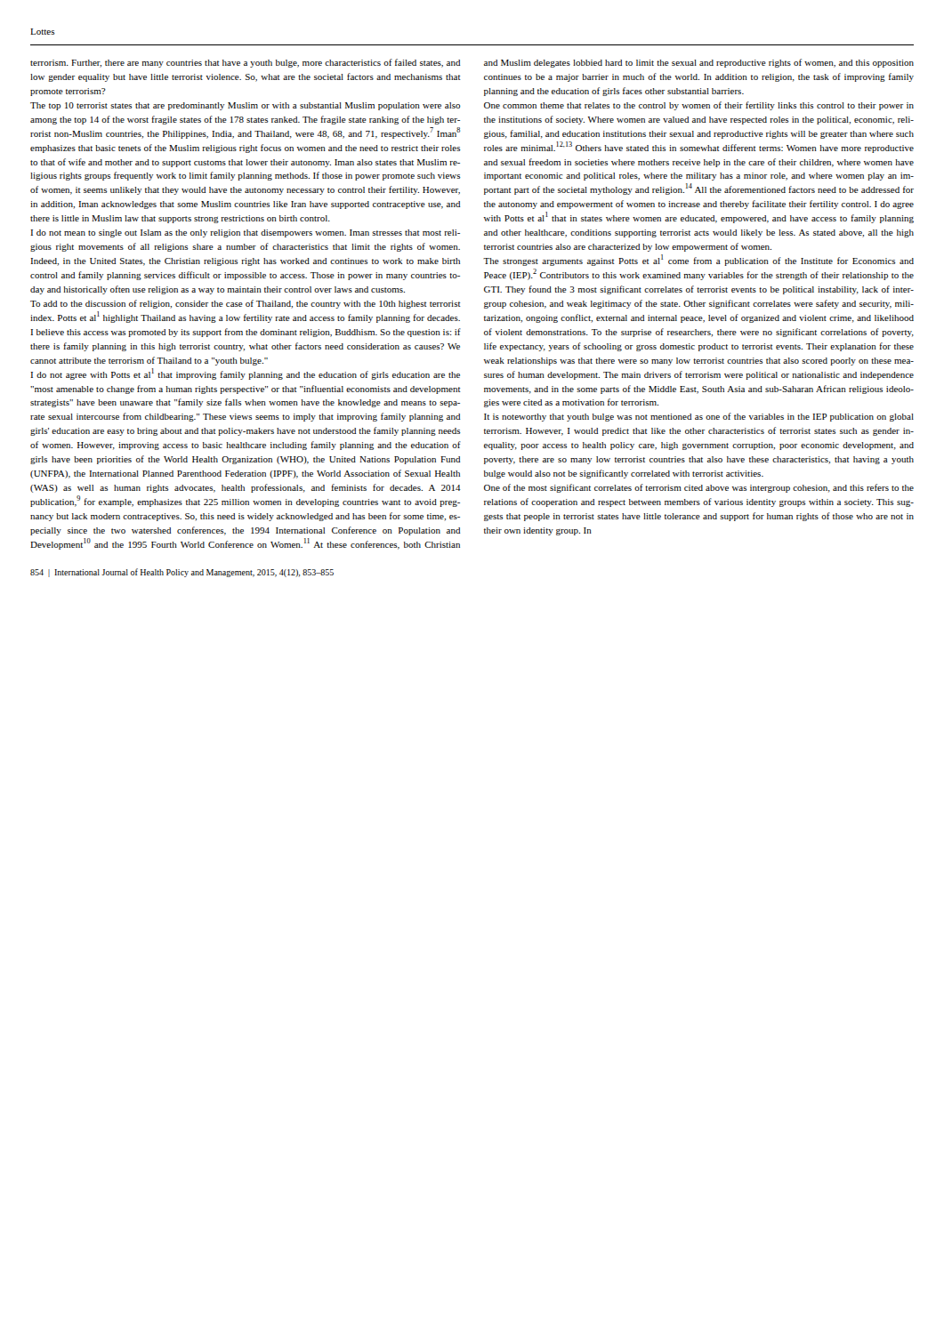Lottes
terrorism. Further, there are many countries that have a youth bulge, more characteristics of failed states, and low gender equality but have little terrorist violence. So, what are the societal factors and mechanisms that promote terrorism?
The top 10 terrorist states that are predominantly Muslim or with a substantial Muslim population were also among the top 14 of the worst fragile states of the 178 states ranked. The fragile state ranking of the high terrorist non-Muslim countries, the Philippines, India, and Thailand, were 48, 68, and 71, respectively.7 Iman8 emphasizes that basic tenets of the Muslim religious right focus on women and the need to restrict their roles to that of wife and mother and to support customs that lower their autonomy. Iman also states that Muslim religious rights groups frequently work to limit family planning methods. If those in power promote such views of women, it seems unlikely that they would have the autonomy necessary to control their fertility. However, in addition, Iman acknowledges that some Muslim countries like Iran have supported contraceptive use, and there is little in Muslim law that supports strong restrictions on birth control.
I do not mean to single out Islam as the only religion that disempowers women. Iman stresses that most religious right movements of all religions share a number of characteristics that limit the rights of women. Indeed, in the United States, the Christian religious right has worked and continues to work to make birth control and family planning services difficult or impossible to access. Those in power in many countries today and historically often use religion as a way to maintain their control over laws and customs.
To add to the discussion of religion, consider the case of Thailand, the country with the 10th highest terrorist index. Potts et al1 highlight Thailand as having a low fertility rate and access to family planning for decades. I believe this access was promoted by its support from the dominant religion, Buddhism. So the question is: if there is family planning in this high terrorist country, what other factors need consideration as causes? We cannot attribute the terrorism of Thailand to a "youth bulge."
I do not agree with Potts et al1 that improving family planning and the education of girls education are the "most amenable to change from a human rights perspective" or that "influential economists and development strategists" have been unaware that "family size falls when women have the knowledge and means to separate sexual intercourse from childbearing." These views seems to imply that improving family planning and girls' education are easy to bring about and that policy-makers have not understood the family planning needs of women. However, improving access to basic healthcare including family planning and the education of girls have been priorities of the World Health Organization (WHO), the United Nations Population Fund (UNFPA), the International Planned Parenthood Federation (IPPF), the World Association of Sexual Health (WAS) as well as human rights advocates, health professionals, and feminists for decades. A 2014 publication,9 for example, emphasizes that 225 million women in developing countries want to avoid pregnancy but lack modern contraceptives. So, this need is widely acknowledged and has been for some time, especially since the two watershed conferences, the 1994 International Conference on Population and Development10 and the 1995 Fourth World Conference on Women.11 At these conferences, both Christian and Muslim delegates lobbied hard to limit the sexual and reproductive rights of women, and this opposition continues to be a major barrier in much of the world. In addition to religion, the task of improving family planning and the education of girls faces other substantial barriers.
One common theme that relates to the control by women of their fertility links this control to their power in the institutions of society. Where women are valued and have respected roles in the political, economic, religious, familial, and education institutions their sexual and reproductive rights will be greater than where such roles are minimal.12,13 Others have stated this in somewhat different terms: Women have more reproductive and sexual freedom in societies where mothers receive help in the care of their children, where women have important economic and political roles, where the military has a minor role, and where women play an important part of the societal mythology and religion.14 All the aforementioned factors need to be addressed for the autonomy and empowerment of women to increase and thereby facilitate their fertility control. I do agree with Potts et al1 that in states where women are educated, empowered, and have access to family planning and other healthcare, conditions supporting terrorist acts would likely be less. As stated above, all the high terrorist countries also are characterized by low empowerment of women.
The strongest arguments against Potts et al1 come from a publication of the Institute for Economics and Peace (IEP).2 Contributors to this work examined many variables for the strength of their relationship to the GTI. They found the 3 most significant correlates of terrorist events to be political instability, lack of intergroup cohesion, and weak legitimacy of the state. Other significant correlates were safety and security, militarization, ongoing conflict, external and internal peace, level of organized and violent crime, and likelihood of violent demonstrations. To the surprise of researchers, there were no significant correlations of poverty, life expectancy, years of schooling or gross domestic product to terrorist events. Their explanation for these weak relationships was that there were so many low terrorist countries that also scored poorly on these measures of human development. The main drivers of terrorism were political or nationalistic and independence movements, and in the some parts of the Middle East, South Asia and sub-Saharan African religious ideologies were cited as a motivation for terrorism.
It is noteworthy that youth bulge was not mentioned as one of the variables in the IEP publication on global terrorism. However, I would predict that like the other characteristics of terrorist states such as gender inequality, poor access to health policy care, high government corruption, poor economic development, and poverty, there are so many low terrorist countries that also have these characteristics, that having a youth bulge would also not be significantly correlated with terrorist activities.
One of the most significant correlates of terrorism cited above was intergroup cohesion, and this refers to the relations of cooperation and respect between members of various identity groups within a society. This suggests that people in terrorist states have little tolerance and support for human rights of those who are not in their own identity group. In
854 | International Journal of Health Policy and Management, 2015, 4(12), 853–855